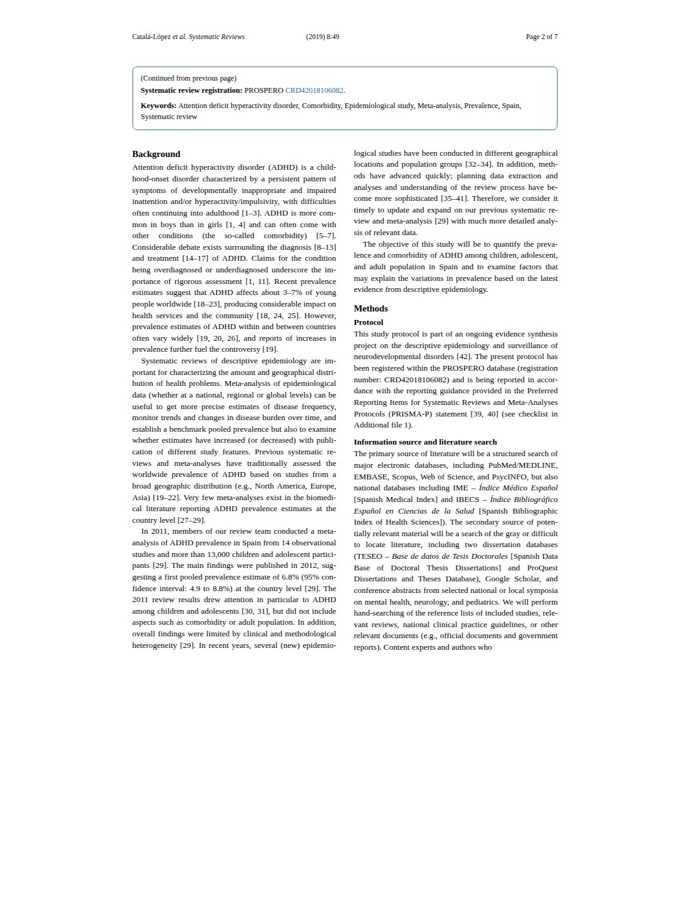Catalá-López et al. Systematic Reviews
(2019) 8:49
Page 2 of 7
(Continued from previous page)
Systematic review registration: PROSPERO CRD42018106082.
Keywords: Attention deficit hyperactivity disorder, Comorbidity, Epidemiological study, Meta-analysis, Prevalence, Spain, Systematic review
Background
Attention deficit hyperactivity disorder (ADHD) is a childhood-onset disorder characterized by a persistent pattern of symptoms of developmentally inappropriate and impaired inattention and/or hyperactivity/impulsivity, with difficulties often continuing into adulthood [1–3]. ADHD is more common in boys than in girls [1, 4] and can often come with other conditions (the so-called comorbidity) [5–7]. Considerable debate exists surrounding the diagnosis [8–13] and treatment [14–17] of ADHD. Claims for the condition being overdiagnosed or underdiagnosed underscore the importance of rigorous assessment [1, 11]. Recent prevalence estimates suggest that ADHD affects about 3–7% of young people worldwide [18–23], producing considerable impact on health services and the community [18, 24, 25]. However, prevalence estimates of ADHD within and between countries often vary widely [19, 20, 26], and reports of increases in prevalence further fuel the controversy [19].
Systematic reviews of descriptive epidemiology are important for characterizing the amount and geographical distribution of health problems. Meta-analysis of epidemiological data (whether at a national, regional or global levels) can be useful to get more precise estimates of disease frequency, monitor trends and changes in disease burden over time, and establish a benchmark pooled prevalence but also to examine whether estimates have increased (or decreased) with publication of different study features. Previous systematic reviews and meta-analyses have traditionally assessed the worldwide prevalence of ADHD based on studies from a broad geographic distribution (e.g., North America, Europe, Asia) [19–22]. Very few meta-analyses exist in the biomedical literature reporting ADHD prevalence estimates at the country level [27–29].
In 2011, members of our review team conducted a meta-analysis of ADHD prevalence in Spain from 14 observational studies and more than 13,000 children and adolescent participants [29]. The main findings were published in 2012, suggesting a first pooled prevalence estimate of 6.8% (95% confidence interval: 4.9 to 8.8%) at the country level [29]. The 2011 review results drew attention in particular to ADHD among children and adolescents [30, 31], but did not include aspects such as comorbidity or adult population. In addition, overall findings were limited by clinical and methodological heterogeneity [29]. In recent years, several (new) epidemiological studies have been conducted in different geographical locations and population groups [32–34]. In addition, methods have advanced quickly; planning data extraction and analyses and understanding of the review process have become more sophisticated [35–41]. Therefore, we consider it timely to update and expand on our previous systematic review and meta-analysis [29] with much more detailed analysis of relevant data.
The objective of this study will be to quantify the prevalence and comorbidity of ADHD among children, adolescent, and adult population in Spain and to examine factors that may explain the variations in prevalence based on the latest evidence from descriptive epidemiology.
Methods
Protocol
This study protocol is part of an ongoing evidence synthesis project on the descriptive epidemiology and surveillance of neurodevelopmental disorders [42]. The present protocol has been registered within the PROSPERO database (registration number: CRD42018106082) and is being reported in accordance with the reporting guidance provided in the Preferred Reporting Items for Systematic Reviews and Meta-Analyses Protocols (PRISMA-P) statement [39, 40] (see checklist in Additional file 1).
Information source and literature search
The primary source of literature will be a structured search of major electronic databases, including PubMed/MEDLINE, EMBASE, Scopus, Web of Science, and PsycINFO, but also national databases including IME – Índice Médico Español [Spanish Medical Index] and IBECS – Índice Bibliográfico Español en Ciencias de la Salud [Spanish Bibliographic Index of Health Sciences]). The secondary source of potentially relevant material will be a search of the gray or difficult to locate literature, including two dissertation databases (TESEO – Base de datos de Tesis Doctorales [Spanish Data Base of Doctoral Thesis Dissertations] and ProQuest Dissertations and Theses Database), Google Scholar, and conference abstracts from selected national or local symposia on mental health, neurology, and pediatrics. We will perform hand-searching of the reference lists of included studies, relevant reviews, national clinical practice guidelines, or other relevant documents (e.g., official documents and government reports). Content experts and authors who